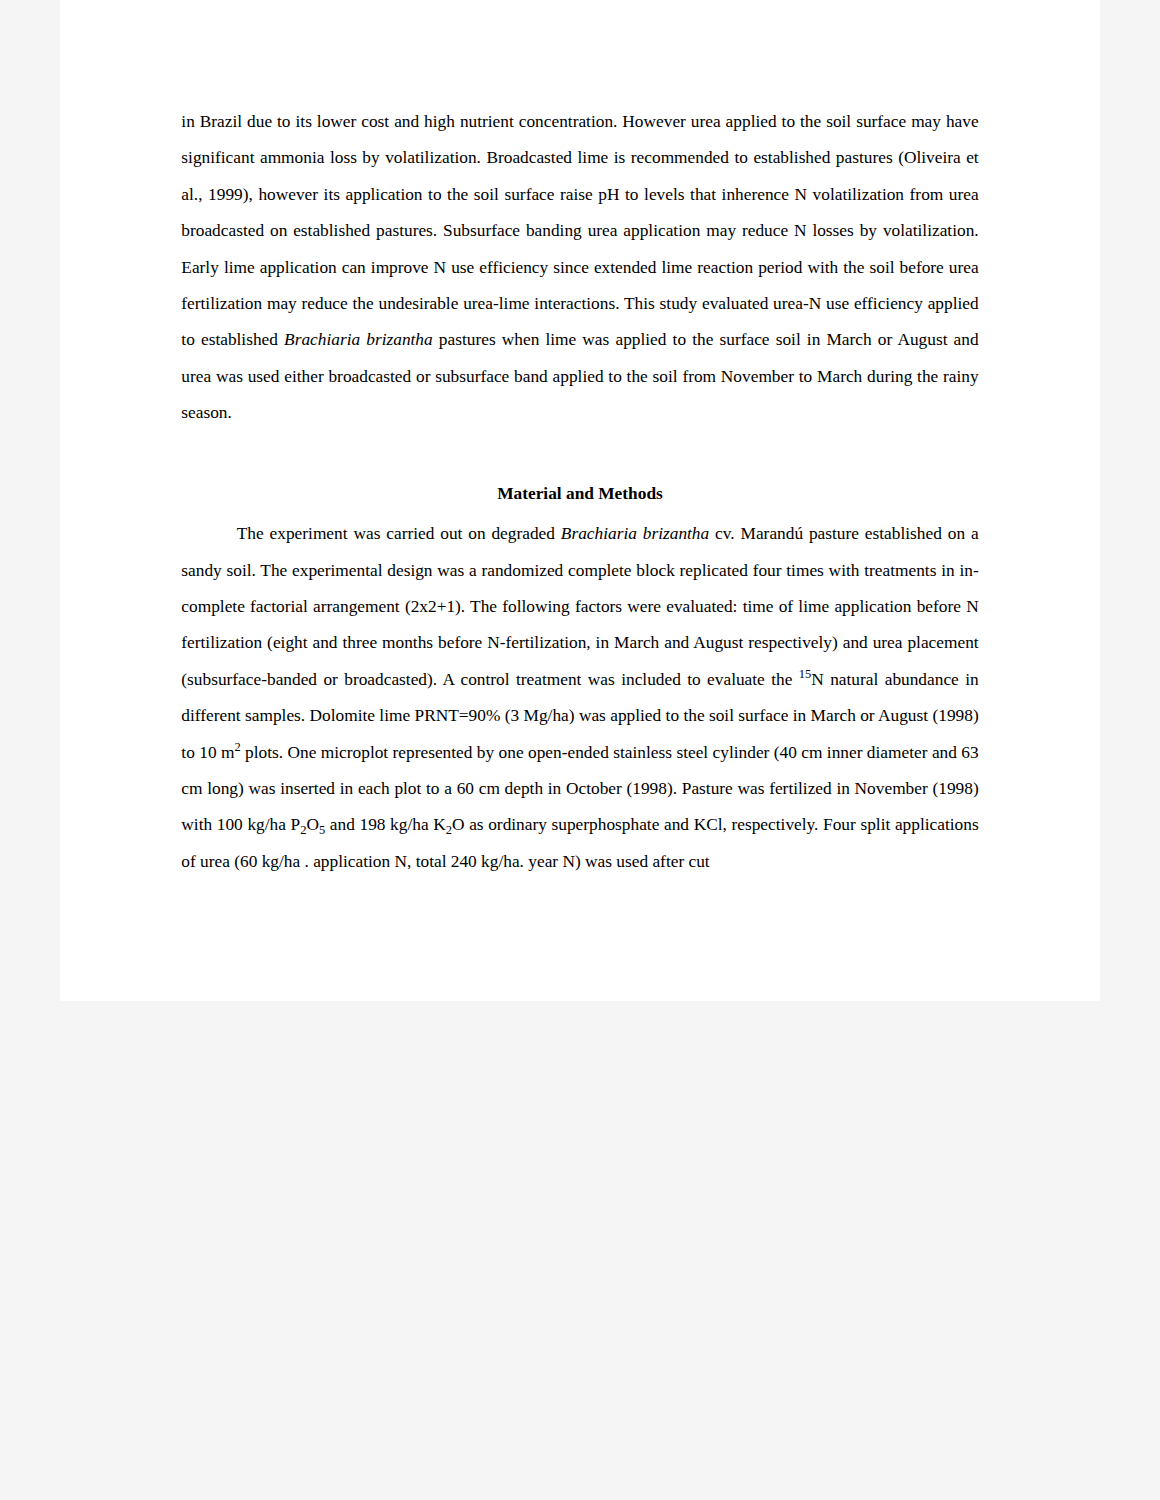in Brazil due to its lower cost and high nutrient concentration. However urea applied to the soil surface may have significant ammonia loss by volatilization. Broadcasted lime is recommended to established pastures (Oliveira et al., 1999), however its application to the soil surface raise pH to levels that inherence N volatilization from urea broadcasted on established pastures. Subsurface banding urea application may reduce N losses by volatilization. Early lime application can improve N use efficiency since extended lime reaction period with the soil before urea fertilization may reduce the undesirable urea-lime interactions. This study evaluated urea-N use efficiency applied to established Brachiaria brizantha pastures when lime was applied to the surface soil in March or August and urea was used either broadcasted or subsurface band applied to the soil from November to March during the rainy season.
Material and Methods
The experiment was carried out on degraded Brachiaria brizantha cv. Marandú pasture established on a sandy soil. The experimental design was a randomized complete block replicated four times with treatments in incomplete factorial arrangement (2x2+1). The following factors were evaluated: time of lime application before N fertilization (eight and three months before N-fertilization, in March and August respectively) and urea placement (subsurface-banded or broadcasted). A control treatment was included to evaluate the 15N natural abundance in different samples. Dolomite lime PRNT=90% (3 Mg/ha) was applied to the soil surface in March or August (1998) to 10 m2 plots. One microplot represented by one open-ended stainless steel cylinder (40 cm inner diameter and 63 cm long) was inserted in each plot to a 60 cm depth in October (1998). Pasture was fertilized in November (1998) with 100 kg/ha P2O5 and 198 kg/ha K2O as ordinary superphosphate and KCl, respectively. Four split applications of urea (60 kg/ha . application N, total 240 kg/ha. year N) was used after cut